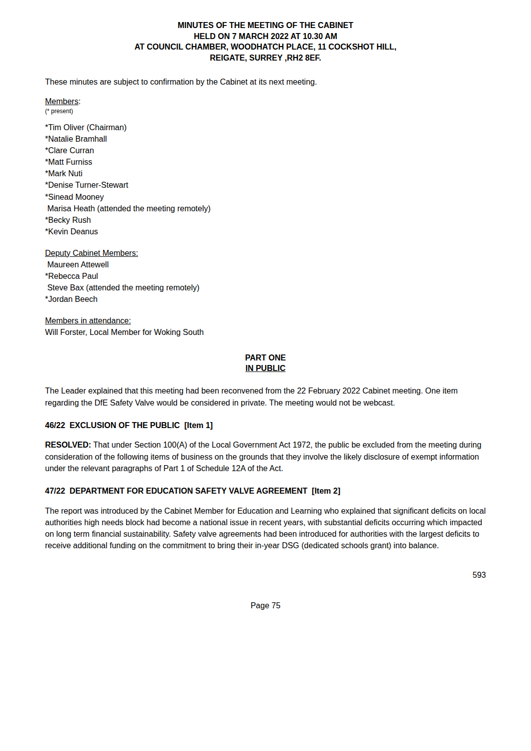MINUTES OF THE MEETING OF THE CABINET
HELD ON 7 MARCH 2022 AT 10.30 AM
AT COUNCIL CHAMBER, WOODHATCH PLACE, 11 COCKSHOT HILL,
REIGATE, SURREY ,RH2 8EF.
These minutes are subject to confirmation by the Cabinet at its next meeting.
Members:
(* present)
*Tim Oliver (Chairman)
*Natalie Bramhall
*Clare Curran
*Matt Furniss
*Mark Nuti
*Denise Turner-Stewart
*Sinead Mooney
Marisa Heath (attended the meeting remotely)
*Becky Rush
*Kevin Deanus
Deputy Cabinet Members:
Maureen Attewell
*Rebecca Paul
Steve Bax (attended the meeting remotely)
*Jordan Beech
Members in attendance:
Will Forster, Local Member for Woking South
PART ONE
IN PUBLIC
The Leader explained that this meeting had been reconvened from the 22 February 2022 Cabinet meeting. One item regarding the DfE Safety Valve would be considered in private. The meeting would not be webcast.
46/22 EXCLUSION OF THE PUBLIC [Item 1]
RESOLVED: That under Section 100(A) of the Local Government Act 1972, the public be excluded from the meeting during consideration of the following items of business on the grounds that they involve the likely disclosure of exempt information under the relevant paragraphs of Part 1 of Schedule 12A of the Act.
47/22 DEPARTMENT FOR EDUCATION SAFETY VALVE AGREEMENT [Item 2]
The report was introduced by the Cabinet Member for Education and Learning who explained that significant deficits on local authorities high needs block had become a national issue in recent years, with substantial deficits occurring which impacted on long term financial sustainability. Safety valve agreements had been introduced for authorities with the largest deficits to receive additional funding on the commitment to bring their in-year DSG (dedicated schools grant) into balance.
593
Page 75